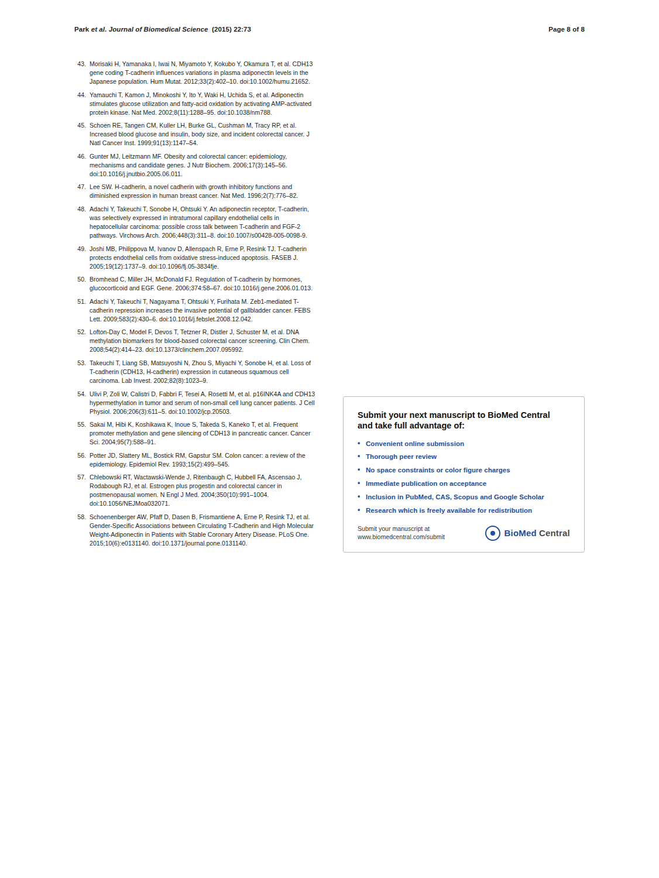Park et al. Journal of Biomedical Science (2015) 22:73
Page 8 of 8
43 Morisaki H, Yamanaka I, Iwai N, Miyamoto Y, Kokubo Y, Okamura T, et al. CDH13 gene coding T-cadherin influences variations in plasma adiponectin levels in the Japanese population. Hum Mutat. 2012;33(2):402–10. doi:10.1002/humu.21652.
44 Yamauchi T, Kamon J, Minokoshi Y, Ito Y, Waki H, Uchida S, et al. Adiponectin stimulates glucose utilization and fatty-acid oxidation by activating AMP-activated protein kinase. Nat Med. 2002;8(11):1288–95. doi:10.1038/nm788.
45 Schoen RE, Tangen CM, Kuller LH, Burke GL, Cushman M, Tracy RP, et al. Increased blood glucose and insulin, body size, and incident colorectal cancer. J Natl Cancer Inst. 1999;91(13):1147–54.
46 Gunter MJ, Leitzmann MF. Obesity and colorectal cancer: epidemiology, mechanisms and candidate genes. J Nutr Biochem. 2006;17(3):145–56. doi:10.1016/j.jnutbio.2005.06.011.
47 Lee SW. H-cadherin, a novel cadherin with growth inhibitory functions and diminished expression in human breast cancer. Nat Med. 1996;2(7):776–82.
48 Adachi Y, Takeuchi T, Sonobe H, Ohtsuki Y. An adiponectin receptor, T-cadherin, was selectively expressed in intratumoral capillary endothelial cells in hepatocellular carcinoma: possible cross talk between T-cadherin and FGF-2 pathways. Virchows Arch. 2006;448(3):311–8. doi:10.1007/s00428-005-0098-9.
49 Joshi MB, Philippova M, Ivanov D, Allenspach R, Erne P, Resink TJ. T-cadherin protects endothelial cells from oxidative stress-induced apoptosis. FASEB J. 2005;19(12):1737–9. doi:10.1096/fj.05-3834fje.
50 Bromhead C, Miller JH, McDonald FJ. Regulation of T-cadherin by hormones, glucocorticoid and EGF. Gene. 2006;374:58–67. doi:10.1016/j.gene.2006.01.013.
51 Adachi Y, Takeuchi T, Nagayama T, Ohtsuki Y, Furihata M. Zeb1-mediated T-cadherin repression increases the invasive potential of gallbladder cancer. FEBS Lett. 2009;583(2):430–6. doi:10.1016/j.febslet.2008.12.042.
52 Lofton-Day C, Model F, Devos T, Tetzner R, Distler J, Schuster M, et al. DNA methylation biomarkers for blood-based colorectal cancer screening. Clin Chem. 2008;54(2):414–23. doi:10.1373/clinchem.2007.095992.
53 Takeuchi T, Liang SB, Matsuyoshi N, Zhou S, Miyachi Y, Sonobe H, et al. Loss of T-cadherin (CDH13, H-cadherin) expression in cutaneous squamous cell carcinoma. Lab Invest. 2002;82(8):1023–9.
54 Ulivi P, Zoli W, Calistri D, Fabbri F, Tesei A, Rosetti M, et al. p16INK4A and CDH13 hypermethylation in tumor and serum of non-small cell lung cancer patients. J Cell Physiol. 2006;206(3):611–5. doi:10.1002/jcp.20503.
55 Sakai M, Hibi K, Koshikawa K, Inoue S, Takeda S, Kaneko T, et al. Frequent promoter methylation and gene silencing of CDH13 in pancreatic cancer. Cancer Sci. 2004;95(7):588–91.
56 Potter JD, Slattery ML, Bostick RM, Gapstur SM. Colon cancer: a review of the epidemiology. Epidemiol Rev. 1993;15(2):499–545.
57 Chlebowski RT, Wactawski-Wende J, Ritenbaugh C, Hubbell FA, Ascensao J, Rodabough RJ, et al. Estrogen plus progestin and colorectal cancer in postmenopausal women. N Engl J Med. 2004;350(10):991–1004. doi:10.1056/NEJMoa032071.
58 Schoenenberger AW, Pfaff D, Dasen B, Frismantiene A, Erne P, Resink TJ, et al. Gender-Specific Associations between Circulating T-Cadherin and High Molecular Weight-Adiponectin in Patients with Stable Coronary Artery Disease. PLoS One. 2015;10(6):e0131140. doi:10.1371/journal.pone.0131140.
Submit your next manuscript to BioMed Central
and take full advantage of:
Convenient online submission
Thorough peer review
No space constraints or color figure charges
Immediate publication on acceptance
Inclusion in PubMed, CAS, Scopus and Google Scholar
Research which is freely available for redistribution
Submit your manuscript at www.biomedcentral.com/submit
BioMedCentral